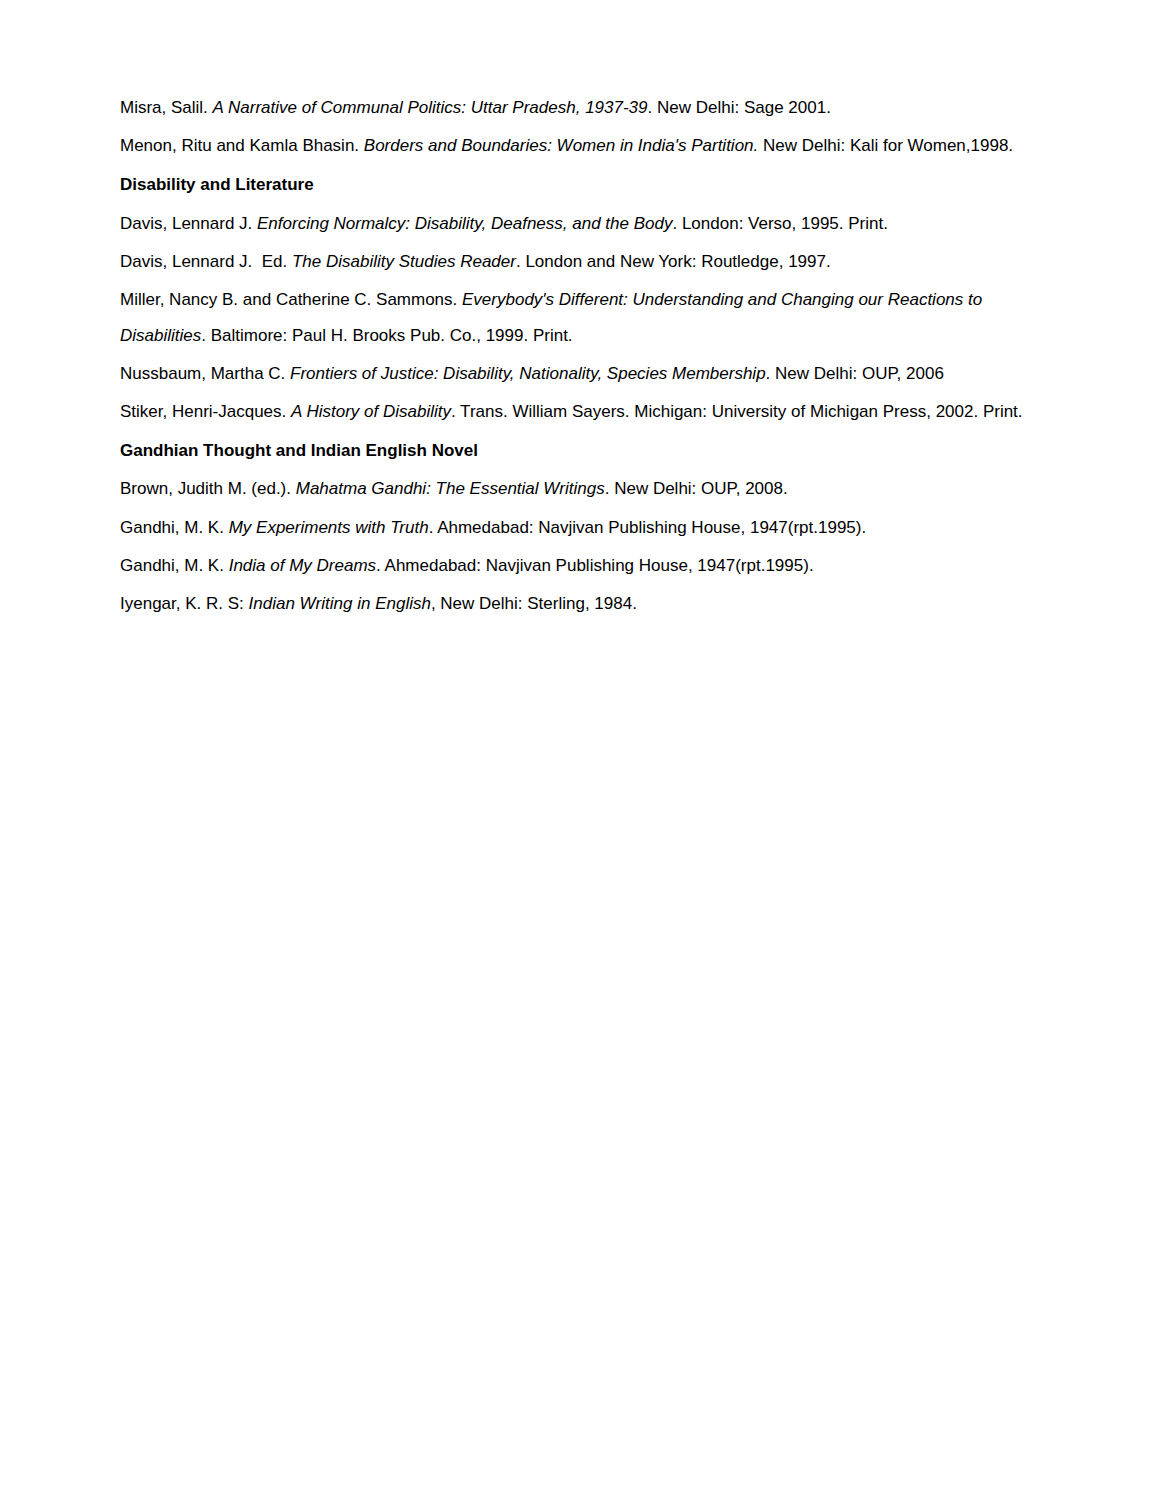Misra, Salil. A Narrative of Communal Politics: Uttar Pradesh, 1937-39. New Delhi: Sage 2001.
Menon, Ritu and Kamla Bhasin. Borders and Boundaries: Women in India's Partition. New Delhi: Kali for Women,1998.
Disability and Literature
Davis, Lennard J. Enforcing Normalcy: Disability, Deafness, and the Body. London: Verso, 1995. Print.
Davis, Lennard J. Ed. The Disability Studies Reader. London and New York: Routledge, 1997.
Miller, Nancy B. and Catherine C. Sammons. Everybody's Different: Understanding and Changing our Reactions to Disabilities. Baltimore: Paul H. Brooks Pub. Co., 1999. Print.
Nussbaum, Martha C. Frontiers of Justice: Disability, Nationality, Species Membership. New Delhi: OUP, 2006
Stiker, Henri-Jacques. A History of Disability. Trans. William Sayers. Michigan: University of Michigan Press, 2002. Print.
Gandhian Thought and Indian English Novel
Brown, Judith M. (ed.). Mahatma Gandhi: The Essential Writings. New Delhi: OUP, 2008.
Gandhi, M. K. My Experiments with Truth. Ahmedabad: Navjivan Publishing House, 1947(rpt.1995).
Gandhi, M. K. India of My Dreams. Ahmedabad: Navjivan Publishing House, 1947(rpt.1995).
Iyengar, K. R. S: Indian Writing in English, New Delhi: Sterling, 1984.